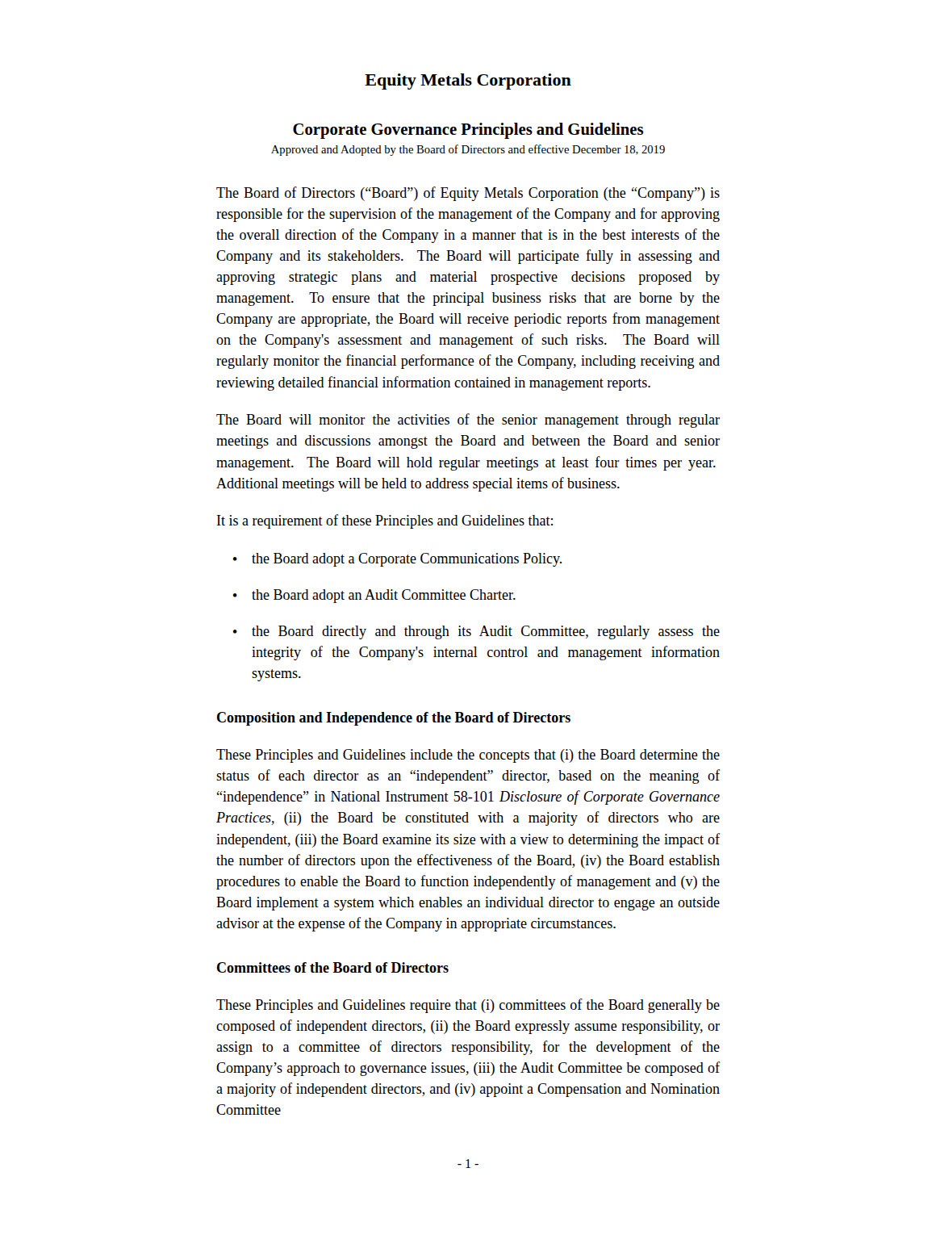Equity Metals Corporation
Corporate Governance Principles and Guidelines
Approved and Adopted by the Board of Directors and effective December 18, 2019
The Board of Directors (“Board”) of Equity Metals Corporation (the “Company”) is responsible for the supervision of the management of the Company and for approving the overall direction of the Company in a manner that is in the best interests of the Company and its stakeholders. The Board will participate fully in assessing and approving strategic plans and material prospective decisions proposed by management. To ensure that the principal business risks that are borne by the Company are appropriate, the Board will receive periodic reports from management on the Company's assessment and management of such risks. The Board will regularly monitor the financial performance of the Company, including receiving and reviewing detailed financial information contained in management reports.
The Board will monitor the activities of the senior management through regular meetings and discussions amongst the Board and between the Board and senior management. The Board will hold regular meetings at least four times per year. Additional meetings will be held to address special items of business.
It is a requirement of these Principles and Guidelines that:
the Board adopt a Corporate Communications Policy.
the Board adopt an Audit Committee Charter.
the Board directly and through its Audit Committee, regularly assess the integrity of the Company's internal control and management information systems.
Composition and Independence of the Board of Directors
These Principles and Guidelines include the concepts that (i) the Board determine the status of each director as an “independent” director, based on the meaning of “independence” in National Instrument 58-101 Disclosure of Corporate Governance Practices, (ii) the Board be constituted with a majority of directors who are independent, (iii) the Board examine its size with a view to determining the impact of the number of directors upon the effectiveness of the Board, (iv) the Board establish procedures to enable the Board to function independently of management and (v) the Board implement a system which enables an individual director to engage an outside advisor at the expense of the Company in appropriate circumstances.
Committees of the Board of Directors
These Principles and Guidelines require that (i) committees of the Board generally be composed of independent directors, (ii) the Board expressly assume responsibility, or assign to a committee of directors responsibility, for the development of the Company’s approach to governance issues, (iii) the Audit Committee be composed of a majority of independent directors, and (iv) appoint a Compensation and Nomination Committee
- 1 -